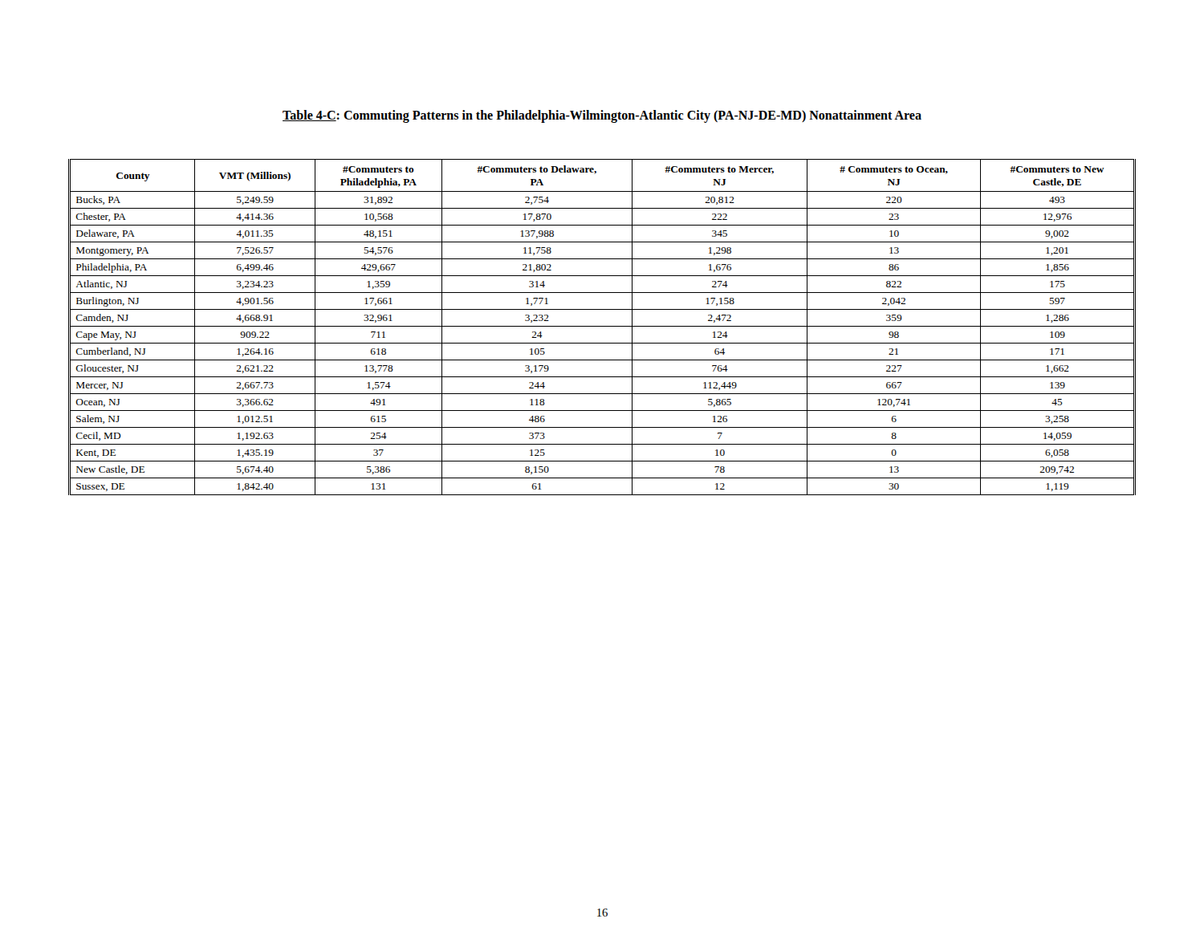Table 4-C: Commuting Patterns in the Philadelphia-Wilmington-Atlantic City (PA-NJ-DE-MD) Nonattainment Area
| County | VMT (Millions) | #Commuters to Philadelphia, PA | #Commuters to Delaware, PA | #Commuters to Mercer, NJ | # Commuters to Ocean, NJ | #Commuters to New Castle, DE |
| --- | --- | --- | --- | --- | --- | --- |
| Bucks, PA | 5,249.59 | 31,892 | 2,754 | 20,812 | 220 | 493 |
| Chester, PA | 4,414.36 | 10,568 | 17,870 | 222 | 23 | 12,976 |
| Delaware, PA | 4,011.35 | 48,151 | 137,988 | 345 | 10 | 9,002 |
| Montgomery, PA | 7,526.57 | 54,576 | 11,758 | 1,298 | 13 | 1,201 |
| Philadelphia, PA | 6,499.46 | 429,667 | 21,802 | 1,676 | 86 | 1,856 |
| Atlantic, NJ | 3,234.23 | 1,359 | 314 | 274 | 822 | 175 |
| Burlington, NJ | 4,901.56 | 17,661 | 1,771 | 17,158 | 2,042 | 597 |
| Camden, NJ | 4,668.91 | 32,961 | 3,232 | 2,472 | 359 | 1,286 |
| Cape May, NJ | 909.22 | 711 | 24 | 124 | 98 | 109 |
| Cumberland, NJ | 1,264.16 | 618 | 105 | 64 | 21 | 171 |
| Gloucester, NJ | 2,621.22 | 13,778 | 3,179 | 764 | 227 | 1,662 |
| Mercer, NJ | 2,667.73 | 1,574 | 244 | 112,449 | 667 | 139 |
| Ocean, NJ | 3,366.62 | 491 | 118 | 5,865 | 120,741 | 45 |
| Salem, NJ | 1,012.51 | 615 | 486 | 126 | 6 | 3,258 |
| Cecil, MD | 1,192.63 | 254 | 373 | 7 | 8 | 14,059 |
| Kent, DE | 1,435.19 | 37 | 125 | 10 | 0 | 6,058 |
| New Castle, DE | 5,674.40 | 5,386 | 8,150 | 78 | 13 | 209,742 |
| Sussex, DE | 1,842.40 | 131 | 61 | 12 | 30 | 1,119 |
16